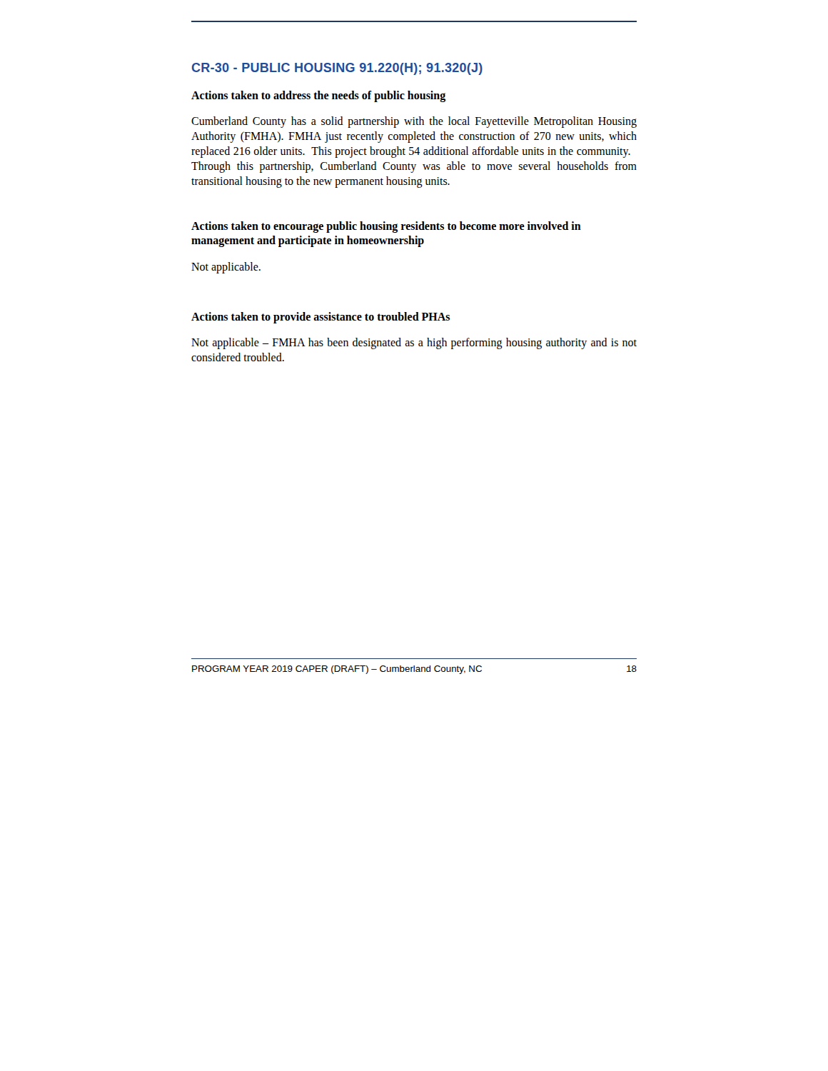CR-30 - PUBLIC HOUSING 91.220(H); 91.320(J)
Actions taken to address the needs of public housing
Cumberland County has a solid partnership with the local Fayetteville Metropolitan Housing Authority (FMHA). FMHA just recently completed the construction of 270 new units, which replaced 216 older units. This project brought 54 additional affordable units in the community. Through this partnership, Cumberland County was able to move several households from transitional housing to the new permanent housing units.
Actions taken to encourage public housing residents to become more involved in management and participate in homeownership
Not applicable.
Actions taken to provide assistance to troubled PHAs
Not applicable – FMHA has been designated as a high performing housing authority and is not considered troubled.
PROGRAM YEAR 2019 CAPER (DRAFT) – Cumberland County, NC 18